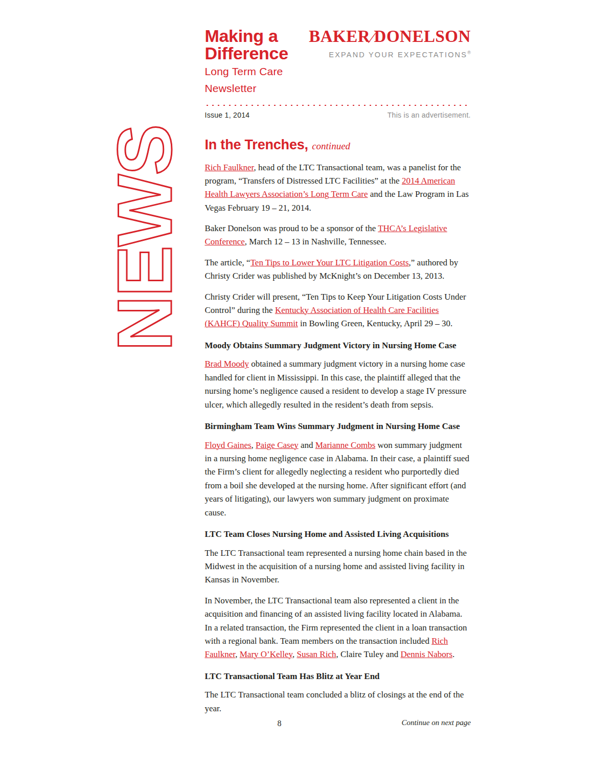NEWS
Making a Difference
Long Term Care Newsletter
BAKER⁄DONELSON
EXPAND YOUR EXPECTATIONS®
Issue 1, 2014 This is an advertisement.
In the Trenches, continued
Rich Faulkner, head of the LTC Transactional team, was a panelist for the program, “Transfers of Distressed LTC Facilities” at the 2014 American Health Lawyers Association’s Long Term Care and the Law Program in Las Vegas February 19 – 21, 2014.
Baker Donelson was proud to be a sponsor of the THCA’s Legislative Conference, March 12 – 13 in Nashville, Tennessee.
The article, “Ten Tips to Lower Your LTC Litigation Costs,” authored by Christy Crider was published by McKnight’s on December 13, 2013.
Christy Crider will present, “Ten Tips to Keep Your Litigation Costs Under Control” during the Kentucky Association of Health Care Facilities (KAHCF) Quality Summit in Bowling Green, Kentucky, April 29 – 30.
Moody Obtains Summary Judgment Victory in Nursing Home Case
Brad Moody obtained a summary judgment victory in a nursing home case handled for client in Mississippi. In this case, the plaintiff alleged that the nursing home’s negligence caused a resident to develop a stage IV pressure ulcer, which allegedly resulted in the resident’s death from sepsis.
Birmingham Team Wins Summary Judgment in Nursing Home Case
Floyd Gaines, Paige Casey and Marianne Combs won summary judgment in a nursing home negligence case in Alabama. In their case, a plaintiff sued the Firm’s client for allegedly neglecting a resident who purportedly died from a boil she developed at the nursing home. After significant effort (and years of litigating), our lawyers won summary judgment on proximate cause.
LTC Team Closes Nursing Home and Assisted Living Acquisitions
The LTC Transactional team represented a nursing home chain based in the Midwest in the acquisition of a nursing home and assisted living facility in Kansas in November.
In November, the LTC Transactional team also represented a client in the acquisition and financing of an assisted living facility located in Alabama. In a related transaction, the Firm represented the client in a loan transaction with a regional bank. Team members on the transaction included Rich Faulkner, Mary O’Kelley, Susan Rich, Claire Tuley and Dennis Nabors.
LTC Transactional Team Has Blitz at Year End
The LTC Transactional team concluded a blitz of closings at the end of the year.
8 Continue on next page